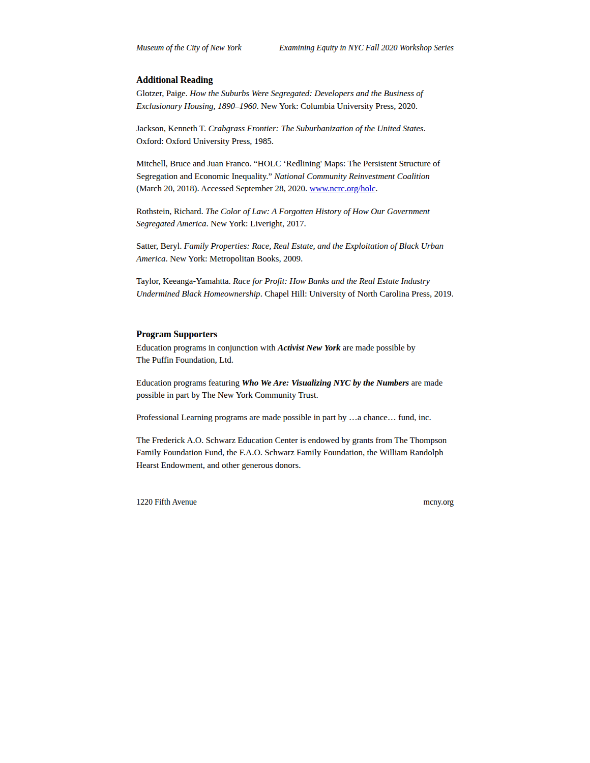Museum of the City of New York Examining Equity in NYC Fall 2020 Workshop Series
Additional Reading
Glotzer, Paige. How the Suburbs Were Segregated: Developers and the Business of Exclusionary Housing, 1890–1960. New York: Columbia University Press, 2020.
Jackson, Kenneth T. Crabgrass Frontier: The Suburbanization of the United States. Oxford: Oxford University Press, 1985.
Mitchell, Bruce and Juan Franco. “HOLC ‘Redlining' Maps: The Persistent Structure of Segregation and Economic Inequality.” National Community Reinvestment Coalition (March 20, 2018). Accessed September 28, 2020. www.ncrc.org/holc.
Rothstein, Richard. The Color of Law: A Forgotten History of How Our Government Segregated America. New York: Liveright, 2017.
Satter, Beryl. Family Properties: Race, Real Estate, and the Exploitation of Black Urban America. New York: Metropolitan Books, 2009.
Taylor, Keeanga-Yamahtta. Race for Profit: How Banks and the Real Estate Industry Undermined Black Homeownership. Chapel Hill: University of North Carolina Press, 2019.
Program Supporters
Education programs in conjunction with Activist New York are made possible by
The Puffin Foundation, Ltd.
Education programs featuring Who We Are: Visualizing NYC by the Numbers are made possible in part by The New York Community Trust.
Professional Learning programs are made possible in part by …a chance… fund, inc.
The Frederick A.O. Schwarz Education Center is endowed by grants from The Thompson Family Foundation Fund, the F.A.O. Schwarz Family Foundation, the William Randolph Hearst Endowment, and other generous donors.
1220 Fifth Avenue mcny.org